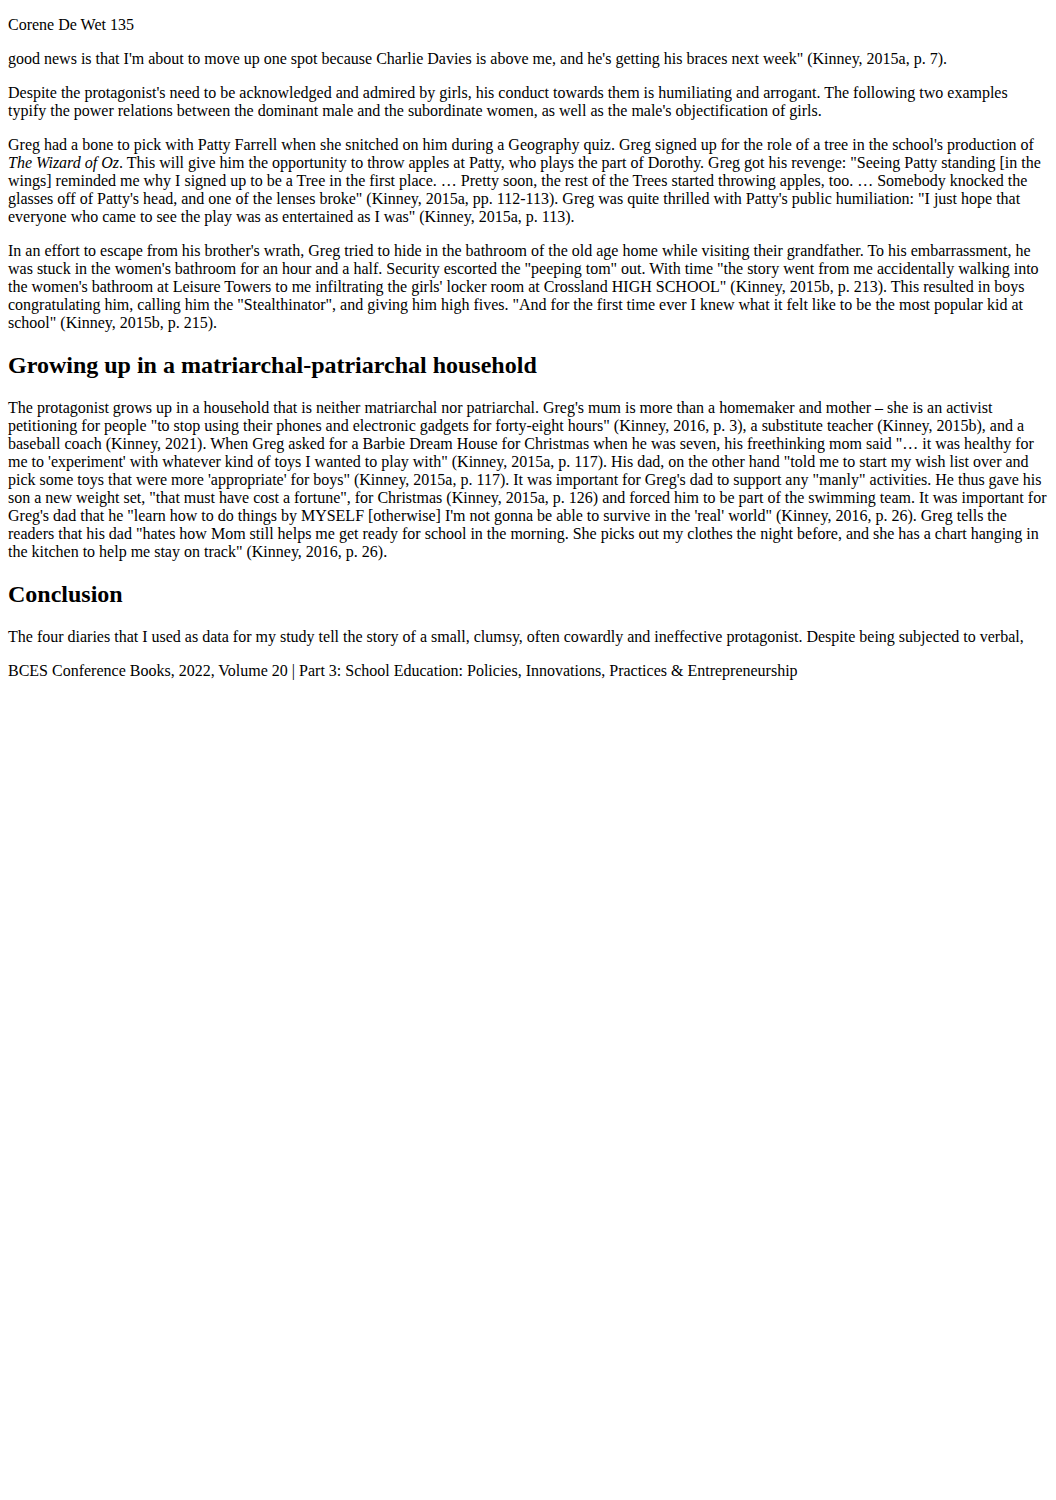Corene De Wet 135
good news is that I'm about to move up one spot because Charlie Davies is above me, and he's getting his braces next week" (Kinney, 2015a, p. 7).
Despite the protagonist's need to be acknowledged and admired by girls, his conduct towards them is humiliating and arrogant. The following two examples typify the power relations between the dominant male and the subordinate women, as well as the male's objectification of girls.
Greg had a bone to pick with Patty Farrell when she snitched on him during a Geography quiz. Greg signed up for the role of a tree in the school's production of The Wizard of Oz. This will give him the opportunity to throw apples at Patty, who plays the part of Dorothy. Greg got his revenge: "Seeing Patty standing [in the wings] reminded me why I signed up to be a Tree in the first place. … Pretty soon, the rest of the Trees started throwing apples, too. … Somebody knocked the glasses off of Patty's head, and one of the lenses broke" (Kinney, 2015a, pp. 112-113). Greg was quite thrilled with Patty's public humiliation: "I just hope that everyone who came to see the play was as entertained as I was" (Kinney, 2015a, p. 113).
In an effort to escape from his brother's wrath, Greg tried to hide in the bathroom of the old age home while visiting their grandfather. To his embarrassment, he was stuck in the women's bathroom for an hour and a half. Security escorted the "peeping tom" out. With time "the story went from me accidentally walking into the women's bathroom at Leisure Towers to me infiltrating the girls' locker room at Crossland HIGH SCHOOL" (Kinney, 2015b, p. 213). This resulted in boys congratulating him, calling him the "Stealthinator", and giving him high fives. "And for the first time ever I knew what it felt like to be the most popular kid at school" (Kinney, 2015b, p. 215).
Growing up in a matriarchal-patriarchal household
The protagonist grows up in a household that is neither matriarchal nor patriarchal. Greg's mum is more than a homemaker and mother – she is an activist petitioning for people "to stop using their phones and electronic gadgets for forty-eight hours" (Kinney, 2016, p. 3), a substitute teacher (Kinney, 2015b), and a baseball coach (Kinney, 2021). When Greg asked for a Barbie Dream House for Christmas when he was seven, his freethinking mom said "… it was healthy for me to 'experiment' with whatever kind of toys I wanted to play with" (Kinney, 2015a, p. 117). His dad, on the other hand "told me to start my wish list over and pick some toys that were more 'appropriate' for boys" (Kinney, 2015a, p. 117). It was important for Greg's dad to support any "manly" activities. He thus gave his son a new weight set, "that must have cost a fortune", for Christmas (Kinney, 2015a, p. 126) and forced him to be part of the swimming team. It was important for Greg's dad that he "learn how to do things by MYSELF [otherwise] I'm not gonna be able to survive in the 'real' world" (Kinney, 2016, p. 26). Greg tells the readers that his dad "hates how Mom still helps me get ready for school in the morning. She picks out my clothes the night before, and she has a chart hanging in the kitchen to help me stay on track" (Kinney, 2016, p. 26).
Conclusion
The four diaries that I used as data for my study tell the story of a small, clumsy, often cowardly and ineffective protagonist. Despite being subjected to verbal,
BCES Conference Books, 2022, Volume 20 | Part 3: School Education: Policies, Innovations, Practices & Entrepreneurship